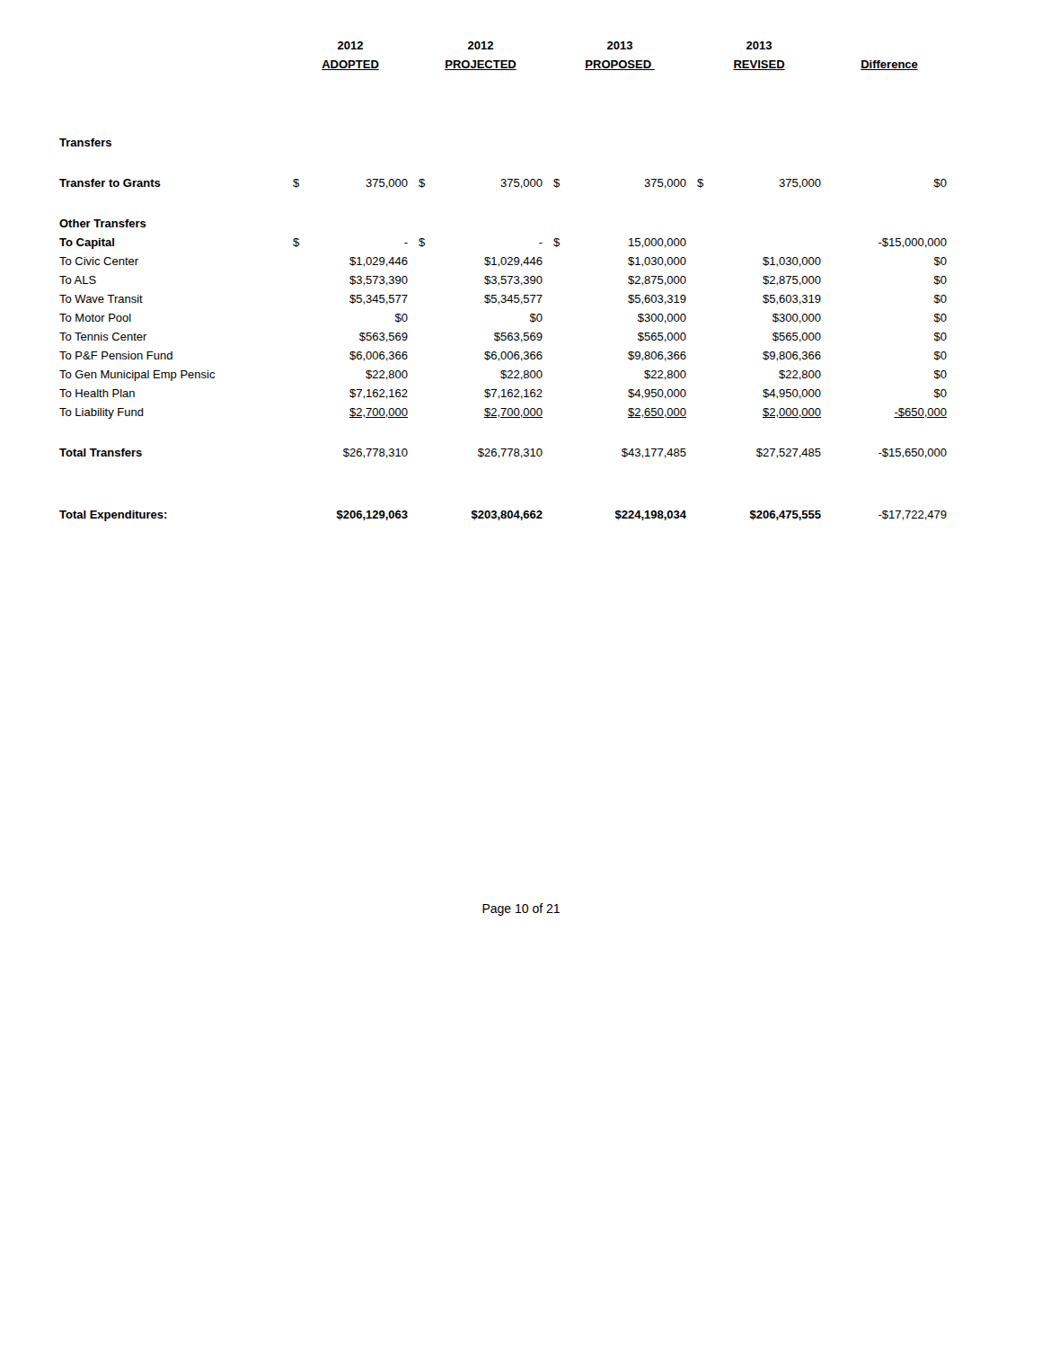| | 2012 | 2012 | 2013 | 2013 | |
| --- | --- | --- | --- | --- | --- |
| | ADOPTED | PROJECTED | PROPOSED | REVISED | Difference |
| Transfers | |
| Transfer to Grants | $ | 375,000 | $ | 375,000 | $ | 375,000 | $ | 375,000 | $0 |
| Other Transfers | |
| To Capital | $ | - | $ | - | $ | 15,000,000 | | | -$15,000,000 |
| To Civic Center | | $1,029,446 | | $1,029,446 | | $1,030,000 | | $1,030,000 | $0 |
| To ALS | | $3,573,390 | | $3,573,390 | | $2,875,000 | | $2,875,000 | $0 |
| To Wave Transit | | $5,345,577 | | $5,345,577 | | $5,603,319 | | $5,603,319 | $0 |
| To Motor Pool | | $0 | | $0 | | $300,000 | | $300,000 | $0 |
| To Tennis Center | | $563,569 | | $563,569 | | $565,000 | | $565,000 | $0 |
| To P&F Pension Fund | | $6,006,366 | | $6,006,366 | | $9,806,366 | | $9,806,366 | $0 |
| To Gen Municipal Emp Pensic | | $22,800 | | $22,800 | | $22,800 | | $22,800 | $0 |
| To Health Plan | | $7,162,162 | | $7,162,162 | | $4,950,000 | | $4,950,000 | $0 |
| To Liability Fund | | $2,700,000 | | $2,700,000 | | $2,650,000 | | $2,000,000 | -$650,000 |
| Total Transfers | | $26,778,310 | | $26,778,310 | | $43,177,485 | | $27,527,485 | -$15,650,000 |
| Total Expenditures: | | $206,129,063 | | $203,804,662 | | $224,198,034 | | $206,475,555 | -$17,722,479 |
Page 10 of 21